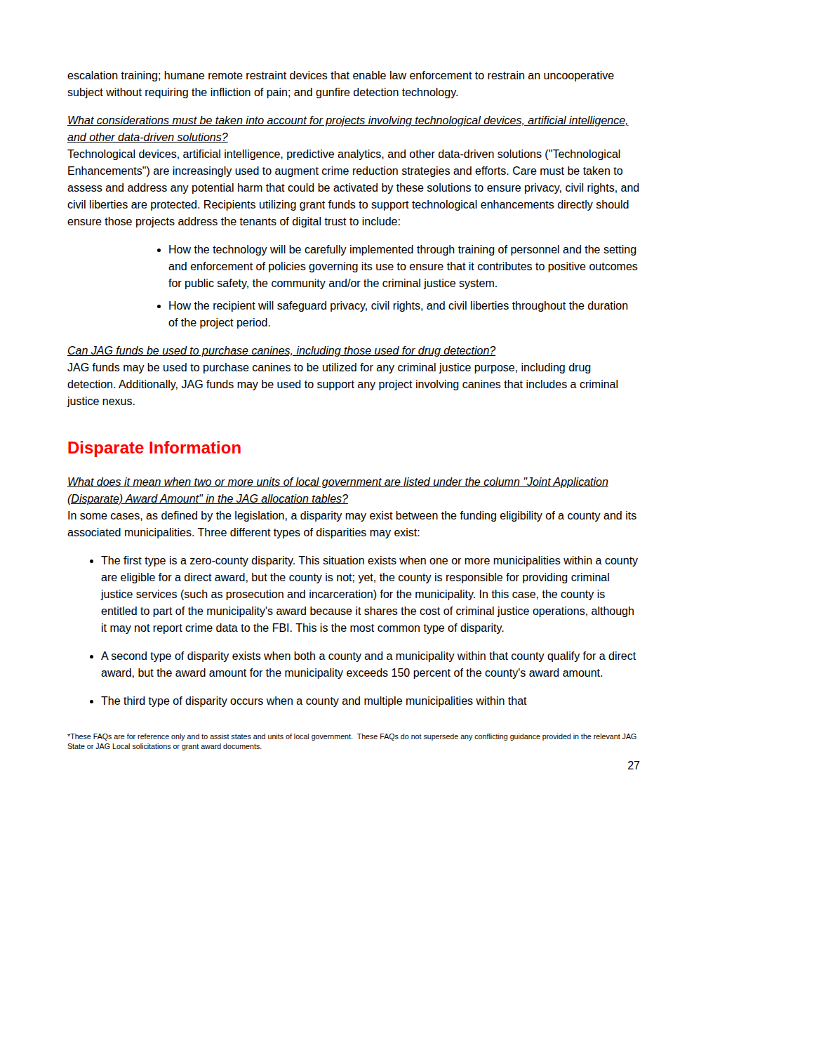escalation training; humane remote restraint devices that enable law enforcement to restrain an uncooperative subject without requiring the infliction of pain; and gunfire detection technology.
What considerations must be taken into account for projects involving technological devices, artificial intelligence, and other data-driven solutions?
Technological devices, artificial intelligence, predictive analytics, and other data-driven solutions ("Technological Enhancements") are increasingly used to augment crime reduction strategies and efforts. Care must be taken to assess and address any potential harm that could be activated by these solutions to ensure privacy, civil rights, and civil liberties are protected. Recipients utilizing grant funds to support technological enhancements directly should ensure those projects address the tenants of digital trust to include:
How the technology will be carefully implemented through training of personnel and the setting and enforcement of policies governing its use to ensure that it contributes to positive outcomes for public safety, the community and/or the criminal justice system.
How the recipient will safeguard privacy, civil rights, and civil liberties throughout the duration of the project period.
Can JAG funds be used to purchase canines, including those used for drug detection?
JAG funds may be used to purchase canines to be utilized for any criminal justice purpose, including drug detection. Additionally, JAG funds may be used to support any project involving canines that includes a criminal justice nexus.
Disparate Information
What does it mean when two or more units of local government are listed under the column "Joint Application (Disparate) Award Amount" in the JAG allocation tables?
In some cases, as defined by the legislation, a disparity may exist between the funding eligibility of a county and its associated municipalities. Three different types of disparities may exist:
The first type is a zero-county disparity. This situation exists when one or more municipalities within a county are eligible for a direct award, but the county is not; yet, the county is responsible for providing criminal justice services (such as prosecution and incarceration) for the municipality. In this case, the county is entitled to part of the municipality's award because it shares the cost of criminal justice operations, although it may not report crime data to the FBI. This is the most common type of disparity.
A second type of disparity exists when both a county and a municipality within that county qualify for a direct award, but the award amount for the municipality exceeds 150 percent of the county's award amount.
The third type of disparity occurs when a county and multiple municipalities within that
*These FAQs are for reference only and to assist states and units of local government. These FAQs do not supersede any conflicting guidance provided in the relevant JAG State or JAG Local solicitations or grant award documents.
27